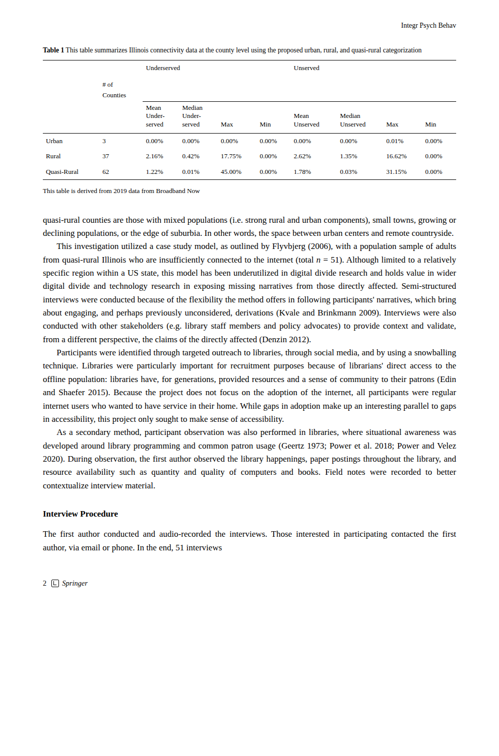Integr Psych Behav
Table 1 This table summarizes Illinois connectivity data at the county level using the proposed urban, rural, and quasi-rural categorization
| | | Underserved | Unserved |
| --- | --- | --- | --- |
| | # of Counties | | |
| | | Mean Under- served | Median Under- served | Max | Min | Mean Unserved | Median Unserved | Max | Min |
| Urban | 3 | 0.00% | 0.00% | 0.00% | 0.00% | 0.00% | 0.00% | 0.01% | 0.00% |
| Rural | 37 | 2.16% | 0.42% | 17.75% | 0.00% | 2.62% | 1.35% | 16.62% | 0.00% |
| Quasi-Rural | 62 | 1.22% | 0.01% | 45.00% | 0.00% | 1.78% | 0.03% | 31.15% | 0.00% |
This table is derived from 2019 data from Broadband Now
quasi-rural counties are those with mixed populations (i.e. strong rural and urban components), small towns, growing or declining populations, or the edge of suburbia. In other words, the space between urban centers and remote countryside.
This investigation utilized a case study model, as outlined by Flyvbjerg (2006), with a population sample of adults from quasi-rural Illinois who are insufficiently connected to the internet (total n = 51). Although limited to a relatively specific region within a US state, this model has been underutilized in digital divide research and holds value in wider digital divide and technology research in exposing missing narratives from those directly affected. Semi-structured interviews were conducted because of the flexibility the method offers in following participants' narratives, which bring about engaging, and perhaps previously unconsidered, derivations (Kvale and Brinkmann 2009). Interviews were also conducted with other stakeholders (e.g. library staff members and policy advocates) to provide context and validate, from a different perspective, the claims of the directly affected (Denzin 2012).
Participants were identified through targeted outreach to libraries, through social media, and by using a snowballing technique. Libraries were particularly important for recruitment purposes because of librarians' direct access to the offline population: libraries have, for generations, provided resources and a sense of community to their patrons (Edin and Shaefer 2015). Because the project does not focus on the adoption of the internet, all participants were regular internet users who wanted to have service in their home. While gaps in adoption make up an interesting parallel to gaps in accessibility, this project only sought to make sense of accessibility.
As a secondary method, participant observation was also performed in libraries, where situational awareness was developed around library programming and common patron usage (Geertz 1973; Power et al. 2018; Power and Velez 2020). During observation, the first author observed the library happenings, paper postings throughout the library, and resource availability such as quantity and quality of computers and books. Field notes were recorded to better contextualize interview material.
Interview Procedure
The first author conducted and audio-recorded the interviews. Those interested in participating contacted the first author, via email or phone. In the end, 51 interviews
2 Springer